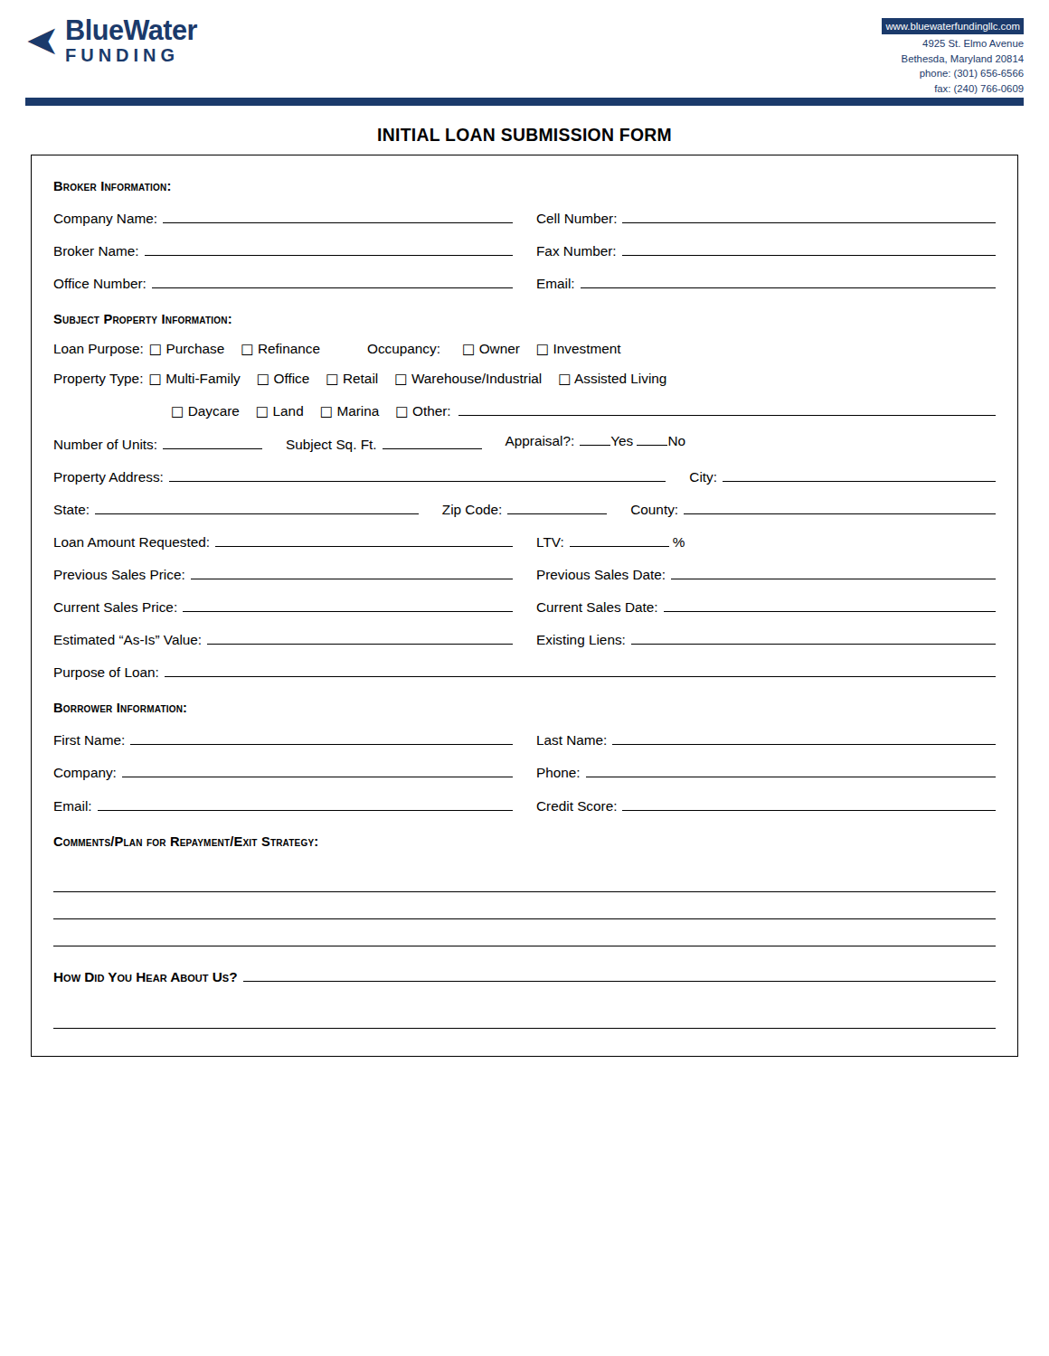➤ BlueWater FUNDING
www.bluewaterfundingllc.com
4925 St. Elmo Avenue
Bethesda, Maryland 20814
phone: (301) 656-6566
fax: (240) 766-0609
INITIAL LOAN SUBMISSION FORM
Broker Information:
Company Name:
Cell Number:
Broker Name:
Fax Number:
Office Number:
Email:
Subject Property Information:
Loan Purpose: □ Purchase □ Refinance
Occupancy: □ Owner □ Investment
Property Type: □ Multi-Family □ Office □ Retail □ Warehouse/Industrial □ Assisted Living
□ Daycare □ Land □ Marina □ Other:
Number of Units:
Subject Sq. Ft.
Appraisal?: Yes No
Property Address:
City:
State:
Zip Code:
County:
Loan Amount Requested:
LTV: %
Previous Sales Price:
Previous Sales Date:
Current Sales Price:
Current Sales Date:
Estimated “As-Is” Value:
Existing Liens:
Purpose of Loan:
Borrower Information:
First Name:
Last Name:
Company:
Phone:
Email:
Credit Score:
Comments/Plan for Repayment/Exit Strategy:
How Did You Hear About Us?